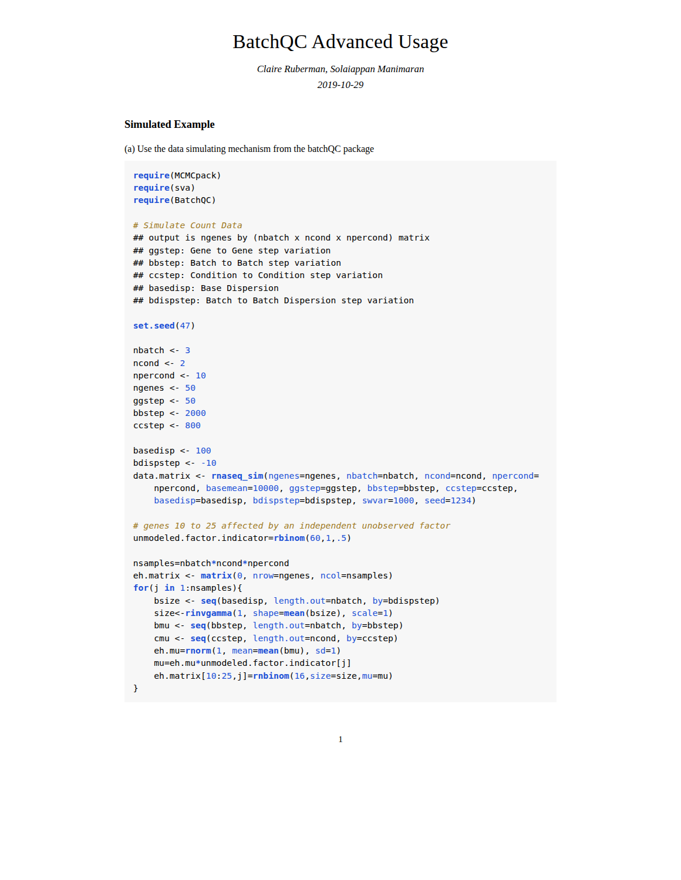BatchQC Advanced Usage
Claire Ruberman, Solaiappan Manimaran
2019-10-29
Simulated Example
(a) Use the data simulating mechanism from the batchQC package
require(MCMCpack)
require(sva)
require(BatchQC)

# Simulate Count Data
## output is ngenes by (nbatch x ncond x npercond) matrix
## ggstep: Gene to Gene step variation
## bbstep: Batch to Batch step variation
## ccstep: Condition to Condition step variation
## basedisp: Base Dispersion
## bdispstep: Batch to Batch Dispersion step variation

set.seed(47)

nbatch <- 3
ncond <- 2
npercond <- 10
ngenes <- 50
ggstep <- 50
bbstep <- 2000
ccstep <- 800

basedisp <- 100
bdispstep <- -10
data.matrix <- rnaseq_sim(ngenes=ngenes, nbatch=nbatch, ncond=ncond, npercond=
    npercond, basemean=10000, ggstep=ggstep, bbstep=bbstep, ccstep=ccstep,
    basedisp=basedisp, bdispstep=bdispstep, swvar=1000, seed=1234)

# genes 10 to 25 affected by an independent unobserved factor
unmodeled.factor.indicator=rbinom(60,1,.5)

nsamples=nbatch*ncond*npercond
eh.matrix <- matrix(0, nrow=ngenes, ncol=nsamples)
for(j in 1:nsamples){
    bsize <- seq(basedisp, length.out=nbatch, by=bdispstep)
    size<-rinvgamma(1, shape=mean(bsize), scale=1)
    bmu <- seq(bbstep, length.out=nbatch, by=bbstep)
    cmu <- seq(ccstep, length.out=ncond, by=ccstep)
    eh.mu=rnorm(1, mean=mean(bmu), sd=1)
    mu=eh.mu*unmodeled.factor.indicator[j]
    eh.matrix[10:25,j]=rnbinom(16,size=size,mu=mu)
}
1